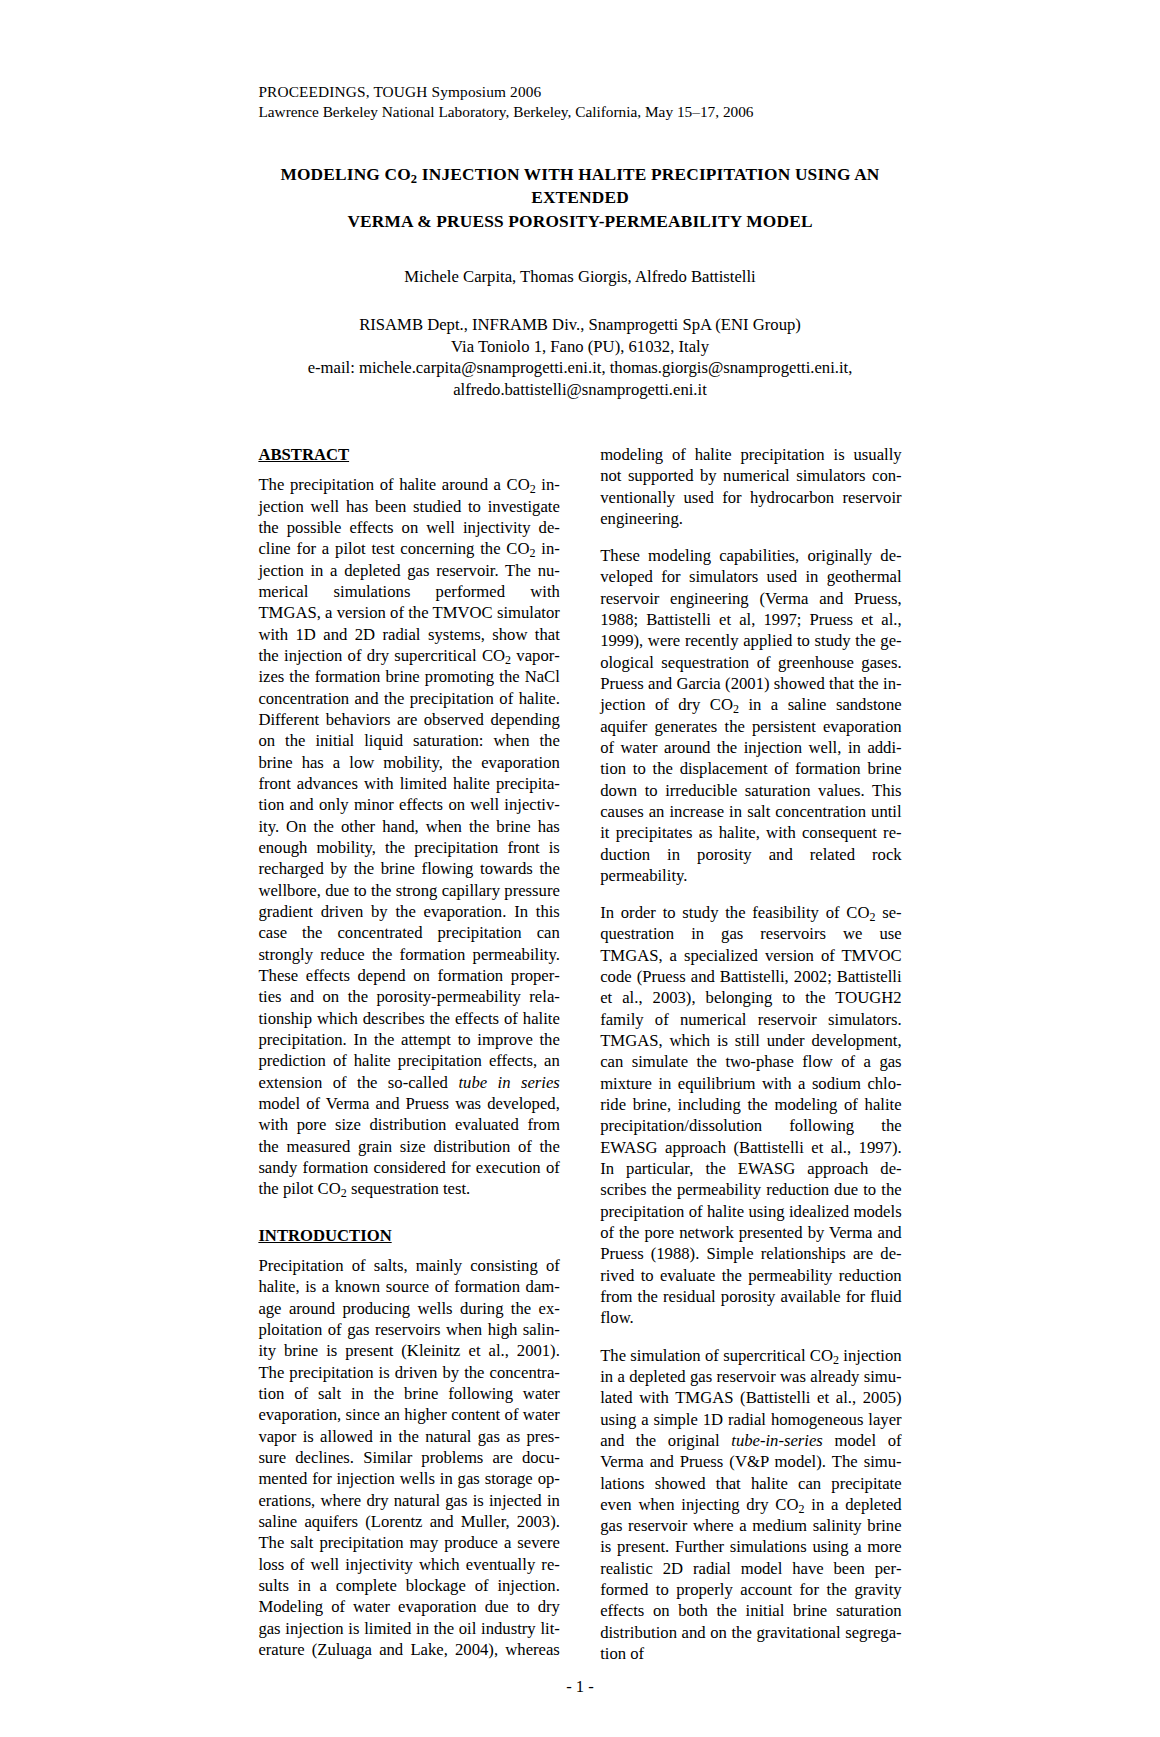PROCEEDINGS, TOUGH Symposium 2006
Lawrence Berkeley National Laboratory, Berkeley, California, May 15–17, 2006
Modeling CO2 Injection with Halite Precipitation Using an Extended
Verma & Pruess Porosity-Permeability Model
Michele Carpita, Thomas Giorgis, Alfredo Battistelli
RISAMB Dept., INFRAMB Div., Snamprogetti SpA (ENI Group)
Via Toniolo 1, Fano (PU), 61032, Italy
e-mail: michele.carpita@snamprogetti.eni.it, thomas.giorgis@snamprogetti.eni.it,
alfredo.battistelli@snamprogetti.eni.it
ABSTRACT
The precipitation of halite around a CO2 injection well has been studied to investigate the possible effects on well injectivity decline for a pilot test concerning the CO2 injection in a depleted gas reservoir. The numerical simulations performed with TMGAS, a version of the TMVOC simulator with 1D and 2D radial systems, show that the injection of dry supercritical CO2 vaporizes the formation brine promoting the NaCl concentration and the precipitation of halite. Different behaviors are observed depending on the initial liquid saturation: when the brine has a low mobility, the evaporation front advances with limited halite precipitation and only minor effects on well injectivity. On the other hand, when the brine has enough mobility, the precipitation front is recharged by the brine flowing towards the wellbore, due to the strong capillary pressure gradient driven by the evaporation. In this case the concentrated precipitation can strongly reduce the formation permeability. These effects depend on formation properties and on the porosity-permeability relationship which describes the effects of halite precipitation. In the attempt to improve the prediction of halite precipitation effects, an extension of the so-called tube in series model of Verma and Pruess was developed, with pore size distribution evaluated from the measured grain size distribution of the sandy formation considered for execution of the pilot CO2 sequestration test.
INTRODUCTION
Precipitation of salts, mainly consisting of halite, is a known source of formation damage around producing wells during the exploitation of gas reservoirs when high salinity brine is present (Kleinitz et al., 2001). The precipitation is driven by the concentration of salt in the brine following water evaporation, since an higher content of water vapor is allowed in the natural gas as pressure declines. Similar problems are documented for injection wells in gas storage operations, where dry natural gas is injected in saline aquifers (Lorentz and Muller, 2003). The salt precipitation may produce a severe loss of well injectivity which eventually results in a complete blockage of injection. Modeling of water evaporation due to dry gas injection is limited in the oil industry literature (Zuluaga and Lake, 2004), whereas modeling of halite precipitation is usually not supported by numerical simulators conventionally used for hydrocarbon reservoir engineering.
These modeling capabilities, originally developed for simulators used in geothermal reservoir engineering (Verma and Pruess, 1988; Battistelli et al, 1997; Pruess et al., 1999), were recently applied to study the geological sequestration of greenhouse gases. Pruess and Garcia (2001) showed that the injection of dry CO2 in a saline sandstone aquifer generates the persistent evaporation of water around the injection well, in addition to the displacement of formation brine down to irreducible saturation values. This causes an increase in salt concentration until it precipitates as halite, with consequent reduction in porosity and related rock permeability.
In order to study the feasibility of CO2 sequestration in gas reservoirs we use TMGAS, a specialized version of TMVOC code (Pruess and Battistelli, 2002; Battistelli et al., 2003), belonging to the TOUGH2 family of numerical reservoir simulators. TMGAS, which is still under development, can simulate the two-phase flow of a gas mixture in equilibrium with a sodium chloride brine, including the modeling of halite precipitation/dissolution following the EWASG approach (Battistelli et al., 1997). In particular, the EWASG approach describes the permeability reduction due to the precipitation of halite using idealized models of the pore network presented by Verma and Pruess (1988). Simple relationships are derived to evaluate the permeability reduction from the residual porosity available for fluid flow.
The simulation of supercritical CO2 injection in a depleted gas reservoir was already simulated with TMGAS (Battistelli et al., 2005) using a simple 1D radial homogeneous layer and the original tube-in-series model of Verma and Pruess (V&P model). The simulations showed that halite can precipitate even when injecting dry CO2 in a depleted gas reservoir where a medium salinity brine is present. Further simulations using a more realistic 2D radial model have been performed to properly account for the gravity effects on both the initial brine saturation distribution and on the gravitational segregation of
- 1 -